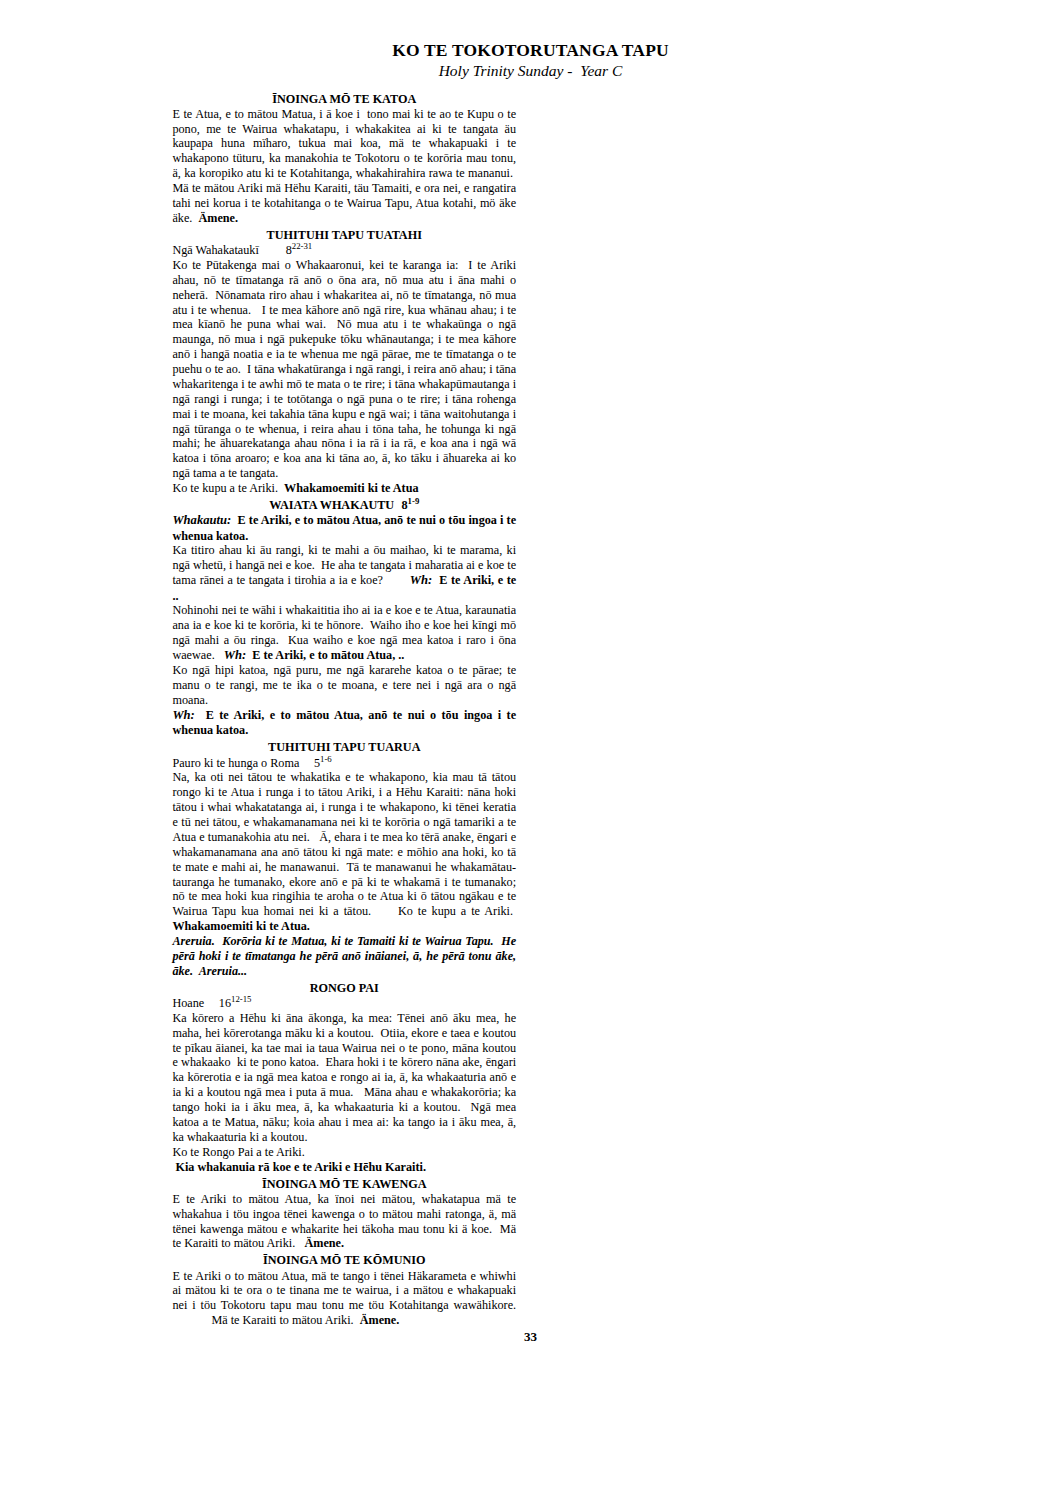KO TE TOKOTORUTANGA TAPU
Holy Trinity Sunday - Year C
ĪNOINGA MŌ TE KATOA
E te Atua, e to mātou Matua, i ā koe i tono mai ki te ao te Kupu o te pono, me te Wairua whakatapu, i whakakitea ai ki te tangata äu kaupapa huna mïharo, tukua mai koa, mä te whakapuaki i te whakapono tüturu, ka manakohia te Tokotoru o te korōria mau tonu, ä, ka koropiko atu ki te Kotahitanga, whakahirahira rawa te mananui. Mä te mätou Ariki mä Hëhu Karaiti, täu Tamaiti, e ora nei, e rangatira tahi nei korua i te kotahitanga o te Wairua Tapu, Atua kotahi, mö äke äke. Ämene.
TUHITUHI TAPU TUATAHI
Ngā Wahakataukī 822-31
Ko te Pūtakenga mai o Whakaaronui, kei te karanga ia: I te Ariki ahau, nō te tīmatanga rā anō o ōna ara, nō mua atu i āna mahi o neherā. Nōnamata riro ahau i whakaritea ai, nō te tīmatanga, nō mua atu i te whenua. I te mea kāhore anō ngā rire, kua whānau ahau; i te mea kīanō he puna whai wai. Nō mua atu i te whakaūnga o ngā maunga, nō mua i ngā pukepuke tōku whānautanga; i te mea kāhore anō i hangā noatia e ia te whenua me ngā pārae, me te tīmatanga o te puehu o te ao. I tāna whakatūranga i ngā rangi, i reira anō ahau; i tāna whakaritenga i te awhi mō te mata o te rire; i tāna whakapūmautanga i ngā rangi i runga; i te totōtanga o ngā puna o te rire; i tāna rohenga mai i te moana, kei takahia tāna kupu e ngā wai; i tāna waitohutanga i ngā tūranga o te whenua, i reira ahau i tōna taha, he tohunga ki ngā mahi; he āhuarekatanga ahau nōna i ia rā i ia rā, e koa ana i ngā wā katoa i tōna aroaro; e koa ana ki tāna ao, ā, ko tāku i āhuareka ai ko ngā tama a te tangata.
Ko te kupu a te Ariki. Whakamoemiti ki te Atua
WAIATA WHAKAUTU 81-9
Whakautu: E te Ariki, e to mātou Atua, anō te nui o tōu ingoa i te whenua katoa.
Ka titiro ahau ki āu rangi, ki te mahi a ōu maihao, ki te marama, ki ngā whetū, i hangā nei e koe. He aha te tangata i maharatia ai e koe te tama rānei a te tangata i tirohia a ia e koe? Wh: E te Ariki, e te ..
Nohinohi nei te wāhi i whakaititia iho ai ia e koe e te Atua, karaunatia ana ia e koe ki te korōria, ki te hōnore. Waiho iho e koe hei kīngi mō ngā mahi a ōu ringa. Kua waiho e koe ngā mea katoa i raro i ōna waewae. Wh: E te Ariki, e to mātou Atua, ..
Ko ngā hipi katoa, ngā puru, me ngā kararehe katoa o te pārae; te manu o te rangi, me te ika o te moana, e tere nei i ngā ara o ngā moana.
Wh: E te Ariki, e to mātou Atua, anō te nui o tōu ingoa i te whenua katoa.
TUHITUHI TAPU TUARUA
Pauro ki te hunga o Roma 51-6
Na, ka oti nei tātou te whakatika e te whakapono, kia mau tā tātou rongo ki te Atua i runga i to tātou Ariki, i a Hēhu Karaiti: nāna hoki tātou i whai whakatatanga ai, i runga i te whakapono, ki tēnei keratia e tū nei tātou, e whakamanamana nei ki te korōria o ngā tamariki a te Atua e tumanakohia atu nei. Ā, ehara i te mea ko tērā anake, ēngari e whakamanamana ana anō tātou ki ngā mate: e mōhio ana hoki, ko tā te mate e mahi ai, he manawanui. Tā te manawanui he whakamātau-tauranga he tumanako, ekore anō e pā ki te whakamā i te tumanako; nō te mea hoki kua ringihia te aroha o te Atua ki ō tātou ngākau e te Wairua Tapu kua homai nei ki a tātou. Ko te kupu a te Ariki. Whakamoemiti ki te Atua.
Areruia. Korōria ki te Matua, ki te Tamaiti ki te Wairua Tapu. He pērā hoki i te tīmatanga he pērā anō ināianei, ā, he pērā tonu āke, āke. Areruia...
RONGO PAI
Hoane 1612-15
Ka kōrero a Hēhu ki āna ākonga, ka mea: Tēnei anō āku mea, he maha, hei kōrerotanga māku ki a koutou. Otiia, ekore e taea e koutou te pīkau āianei, ka tae mai ia taua Wairua nei o te pono, māna koutou e whakaako ki te pono katoa. Ehara hoki i te kōrero nāna ake, ēngari ka kōrerotia e ia ngā mea katoa e rongo ai ia, ā, ka whakaaturia anō e ia ki a koutou ngā mea i puta ā mua. Māna ahau e whakakorōria; ka tango hoki ia i āku mea, ā, ka whakaaturia ki a koutou. Ngā mea katoa a te Matua, nāku; koia ahau i mea ai: ka tango ia i āku mea, ā, ka whakaaturia ki a koutou.
Ko te Rongo Pai a te Ariki.
Kia whakanuia rā koe e te Ariki e Hēhu Karaiti.
ĪNOINGA MŌ TE KAWENGA
E te Ariki to mätou Atua, ka ïnoi nei mätou, whakatapua mä te whakahua i töu ingoa tënei kawenga o to mätou mahi ratonga, ä, mä tënei kawenga mätou e whakarite hei täkoha mau tonu ki ä koe. Mä te Karaiti to mätou Ariki. Ämene.
ĪNOINGA MŌ TE KŌMUNIO
E te Ariki o to mätou Atua, mä te tango i tënei Häkarameta e whiwhi ai mätou ki te ora o te tinana me te wairua, i a mätou e whakapuaki nei i töu Tokotoru tapu mau tonu me töu Kotahitanga wawähikore. Mä te Karaiti to mätou Ariki. Ämene.
33